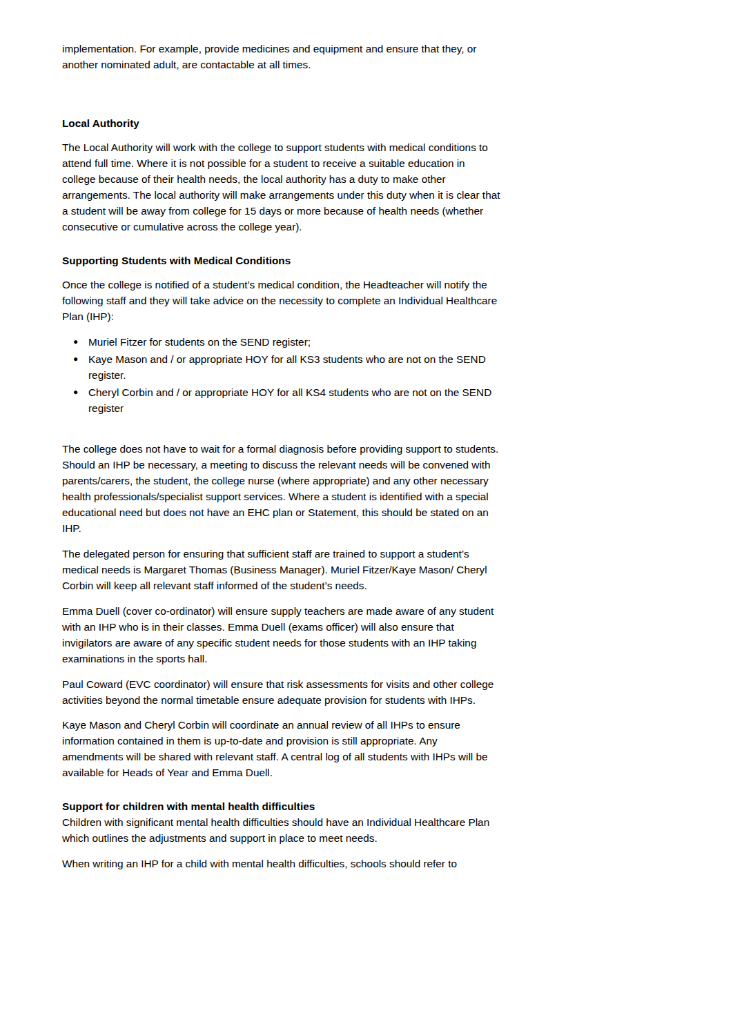implementation. For example, provide medicines and equipment and ensure that they, or another nominated adult, are contactable at all times.
Local Authority
The Local Authority will work with the college to support students with medical conditions to attend full time. Where it is not possible for a student to receive a suitable education in college because of their health needs, the local authority has a duty to make other arrangements. The local authority will make arrangements under this duty when it is clear that a student will be away from college for 15 days or more because of health needs (whether consecutive or cumulative across the college year).
Supporting Students with Medical Conditions
Once the college is notified of a student’s medical condition, the Headteacher will notify the following staff and they will take advice on the necessity to complete an Individual Healthcare Plan (IHP):
Muriel Fitzer for students on the SEND register;
Kaye Mason and / or appropriate HOY for all KS3 students who are not on the SEND register.
Cheryl Corbin and / or appropriate HOY for all KS4 students who are not on the SEND register
The college does not have to wait for a formal diagnosis before providing support to students. Should an IHP be necessary, a meeting to discuss the relevant needs will be convened with parents/carers, the student, the college nurse (where appropriate) and any other necessary health professionals/specialist support services. Where a student is identified with a special educational need but does not have an EHC plan or Statement, this should be stated on an IHP.
The delegated person for ensuring that sufficient staff are trained to support a student’s medical needs is Margaret Thomas (Business Manager). Muriel Fitzer/Kaye Mason/ Cheryl Corbin will keep all relevant staff informed of the student’s needs.
Emma Duell (cover co-ordinator) will ensure supply teachers are made aware of any student with an IHP who is in their classes. Emma Duell (exams officer) will also ensure that invigilators are aware of any specific student needs for those students with an IHP taking examinations in the sports hall.
Paul Coward (EVC coordinator) will ensure that risk assessments for visits and other college activities beyond the normal timetable ensure adequate provision for students with IHPs.
Kaye Mason and Cheryl Corbin will coordinate an annual review of all IHPs to ensure information contained in them is up-to-date and provision is still appropriate. Any amendments will be shared with relevant staff. A central log of all students with IHPs will be available for Heads of Year and Emma Duell.
Support for children with mental health difficulties
Children with significant mental health difficulties should have an Individual Healthcare Plan which outlines the adjustments and support in place to meet needs.
When writing an IHP for a child with mental health difficulties, schools should refer to